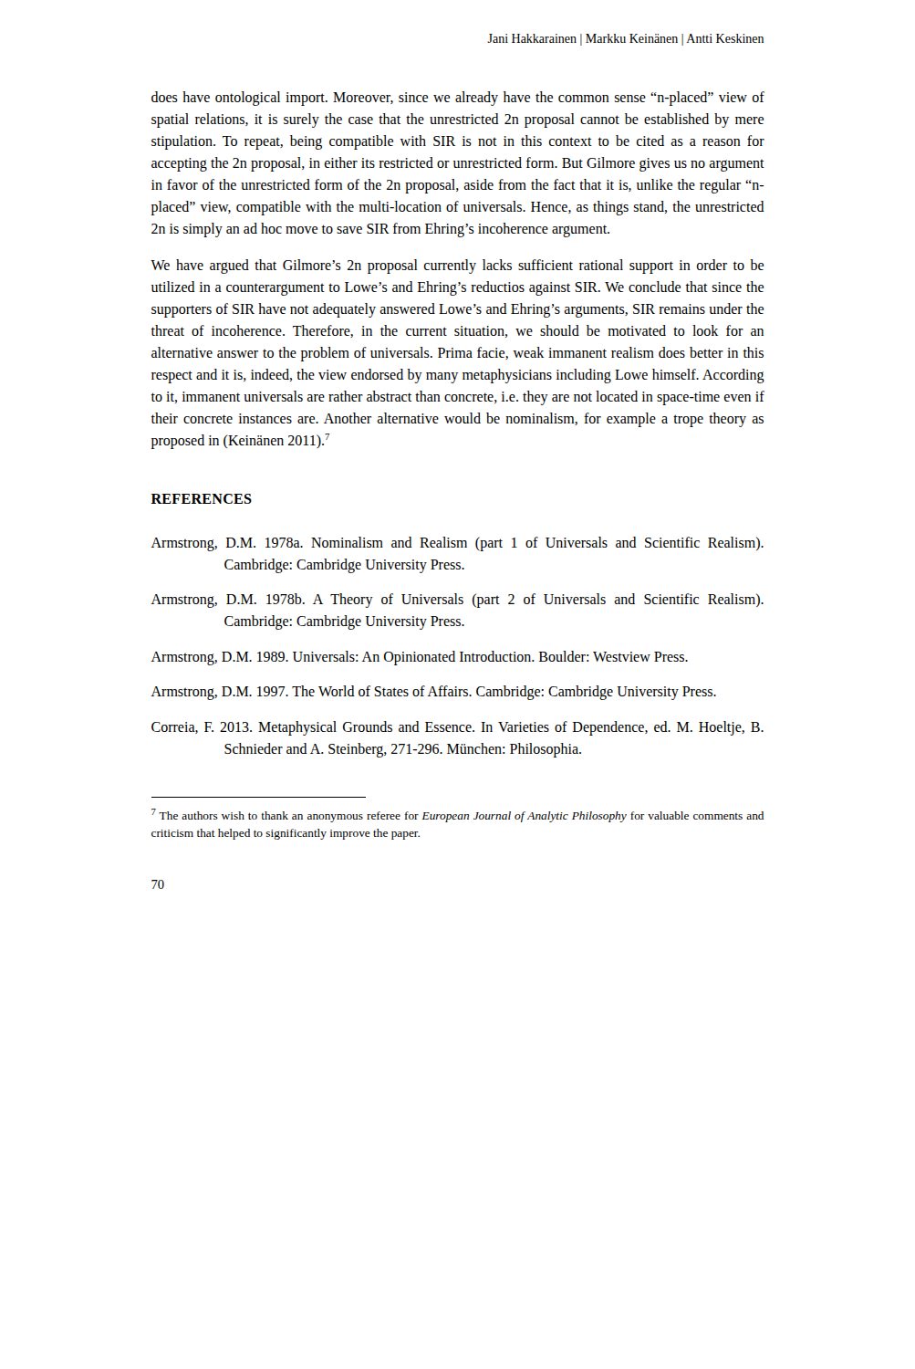Jani Hakkarainen | Markku Keinänen | Antti Keskinen
does have ontological import. Moreover, since we already have the common sense “n-placed” view of spatial relations, it is surely the case that the unrestricted 2n proposal cannot be established by mere stipulation. To repeat, being compatible with SIR is not in this context to be cited as a reason for accepting the 2n proposal, in either its restricted or unrestricted form. But Gilmore gives us no argument in favor of the unrestricted form of the 2n proposal, aside from the fact that it is, unlike the regular “n-placed” view, compatible with the multi-location of universals. Hence, as things stand, the unrestricted 2n is simply an ad hoc move to save SIR from Ehring’s incoherence argument.
We have argued that Gilmore’s 2n proposal currently lacks sufficient rational support in order to be utilized in a counterargument to Lowe’s and Ehring’s reductios against SIR. We conclude that since the supporters of SIR have not adequately answered Lowe’s and Ehring’s arguments, SIR remains under the threat of incoherence. Therefore, in the current situation, we should be motivated to look for an alternative answer to the problem of universals. Prima facie, weak immanent realism does better in this respect and it is, indeed, the view endorsed by many metaphysicians including Lowe himself. According to it, immanent universals are rather abstract than concrete, i.e. they are not located in space-time even if their concrete instances are. Another alternative would be nominalism, for example a trope theory as proposed in (Keinänen 2011).7
REFERENCES
Armstrong, D.M. 1978a. Nominalism and Realism (part 1 of Universals and Scientific Realism). Cambridge: Cambridge University Press.
Armstrong, D.M. 1978b. A Theory of Universals (part 2 of Universals and Scientific Realism). Cambridge: Cambridge University Press.
Armstrong, D.M. 1989. Universals: An Opinionated Introduction. Boulder: Westview Press.
Armstrong, D.M. 1997. The World of States of Affairs. Cambridge: Cambridge University Press.
Correia, F. 2013. Metaphysical Grounds and Essence. In Varieties of Dependence, ed. M. Hoeltje, B. Schnieder and A. Steinberg, 271-296. München: Philosophia.
7 The authors wish to thank an anonymous referee for European Journal of Analytic Philosophy for valuable comments and criticism that helped to significantly improve the paper.
70